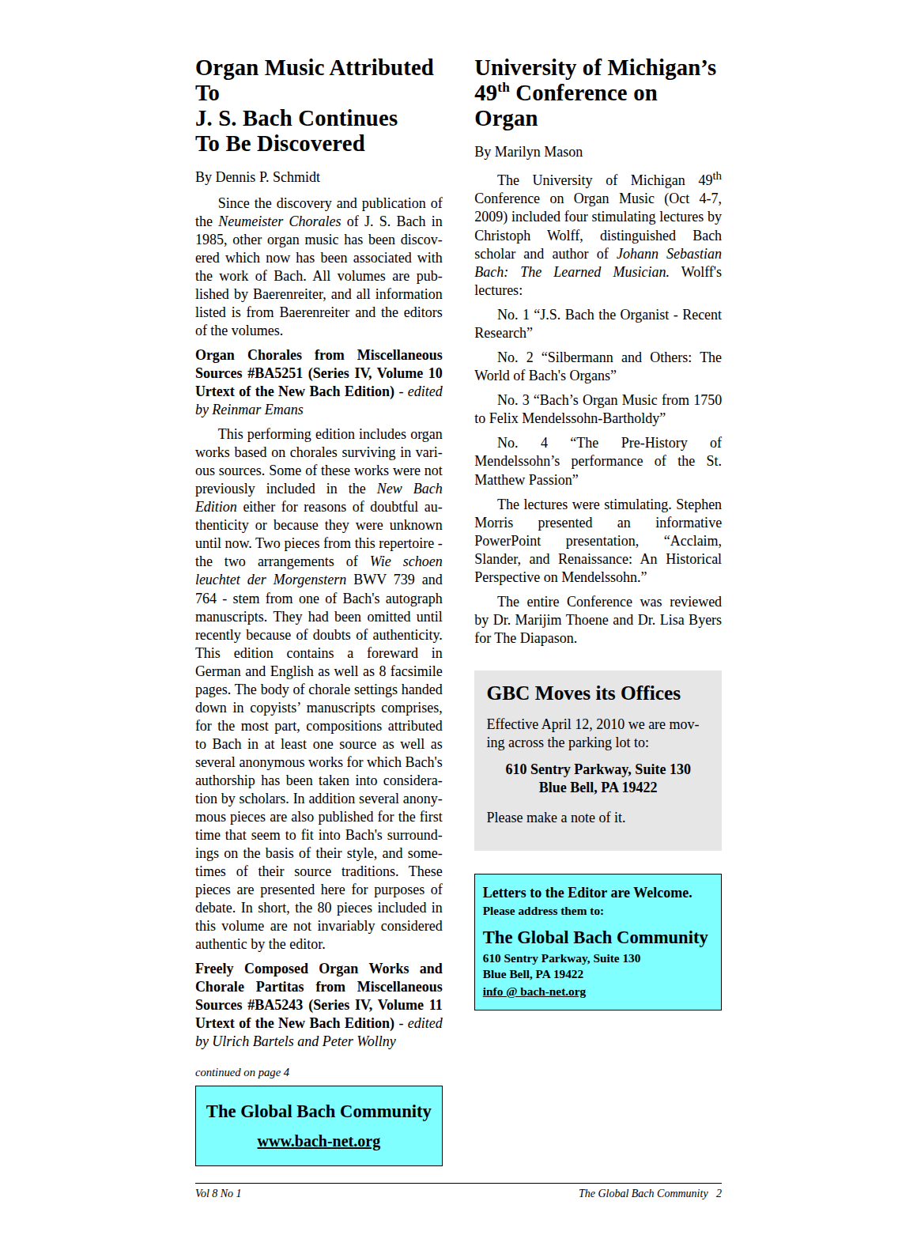Organ Music Attributed To
J. S. Bach Continues
To Be Discovered
By Dennis P. Schmidt
Since the discovery and publication of the Neumeister Chorales of J. S. Bach in 1985, other organ music has been discovered which now has been associated with the work of Bach. All volumes are published by Baerenreiter, and all information listed is from Baerenreiter and the editors of the volumes.
Organ Chorales from Miscellaneous Sources #BA5251 (Series IV, Volume 10 Urtext of the New Bach Edition) - edited by Reinmar Emans
This performing edition includes organ works based on chorales surviving in various sources. Some of these works were not previously included in the New Bach Edition either for reasons of doubtful authenticity or because they were unknown until now. Two pieces from this repertoire - the two arrangements of Wie schoen leuchtet der Morgenstern BWV 739 and 764 - stem from one of Bach's autograph manuscripts. They had been omitted until recently because of doubts of authenticity. This edition contains a foreward in German and English as well as 8 facsimile pages. The body of chorale settings handed down in copyists’ manuscripts comprises, for the most part, compositions attributed to Bach in at least one source as well as several anonymous works for which Bach's authorship has been taken into consideration by scholars. In addition several anonymous pieces are also published for the first time that seem to fit into Bach's surroundings on the basis of their style, and sometimes of their source traditions. These pieces are presented here for purposes of debate. In short, the 80 pieces included in this volume are not invariably considered authentic by the editor.
Freely Composed Organ Works and Chorale Partitas from Miscellaneous Sources #BA5243 (Series IV, Volume 11 Urtext of the New Bach Edition) - edited by Ulrich Bartels and Peter Wollny
continued on page 4
The Global Bach Community
www.bach-net.org
University of Michigan’s 49th Conference on Organ
By Marilyn Mason
The University of Michigan 49th Conference on Organ Music (Oct 4-7, 2009) included four stimulating lectures by Christoph Wolff, distinguished Bach scholar and author of Johann Sebastian Bach: The Learned Musician. Wolff's lectures:
No. 1 “J.S. Bach the Organist - Recent Research”
No. 2 “Silbermann and Others: The World of Bach's Organs”
No. 3 “Bach’s Organ Music from 1750 to Felix Mendelssohn-Bartholdy”
No. 4 “The Pre-History of Mendelssohn’s performance of the St. Matthew Passion”
The lectures were stimulating. Stephen Morris presented an informative PowerPoint presentation, “Acclaim, Slander, and Renaissance: An Historical Perspective on Mendelssohn.”
The entire Conference was reviewed by Dr. Marijim Thoene and Dr. Lisa Byers for The Diapason.
GBC Moves its Offices
Effective April 12, 2010 we are moving across the parking lot to:
610 Sentry Parkway, Suite 130
Blue Bell, PA 19422
Please make a note of it.
Letters to the Editor are Welcome.
Please address them to:
The Global Bach Community
610 Sentry Parkway, Suite 130
Blue Bell, PA 19422
info @ bach-net.org
Vol 8 No 1
The Global Bach Community 2